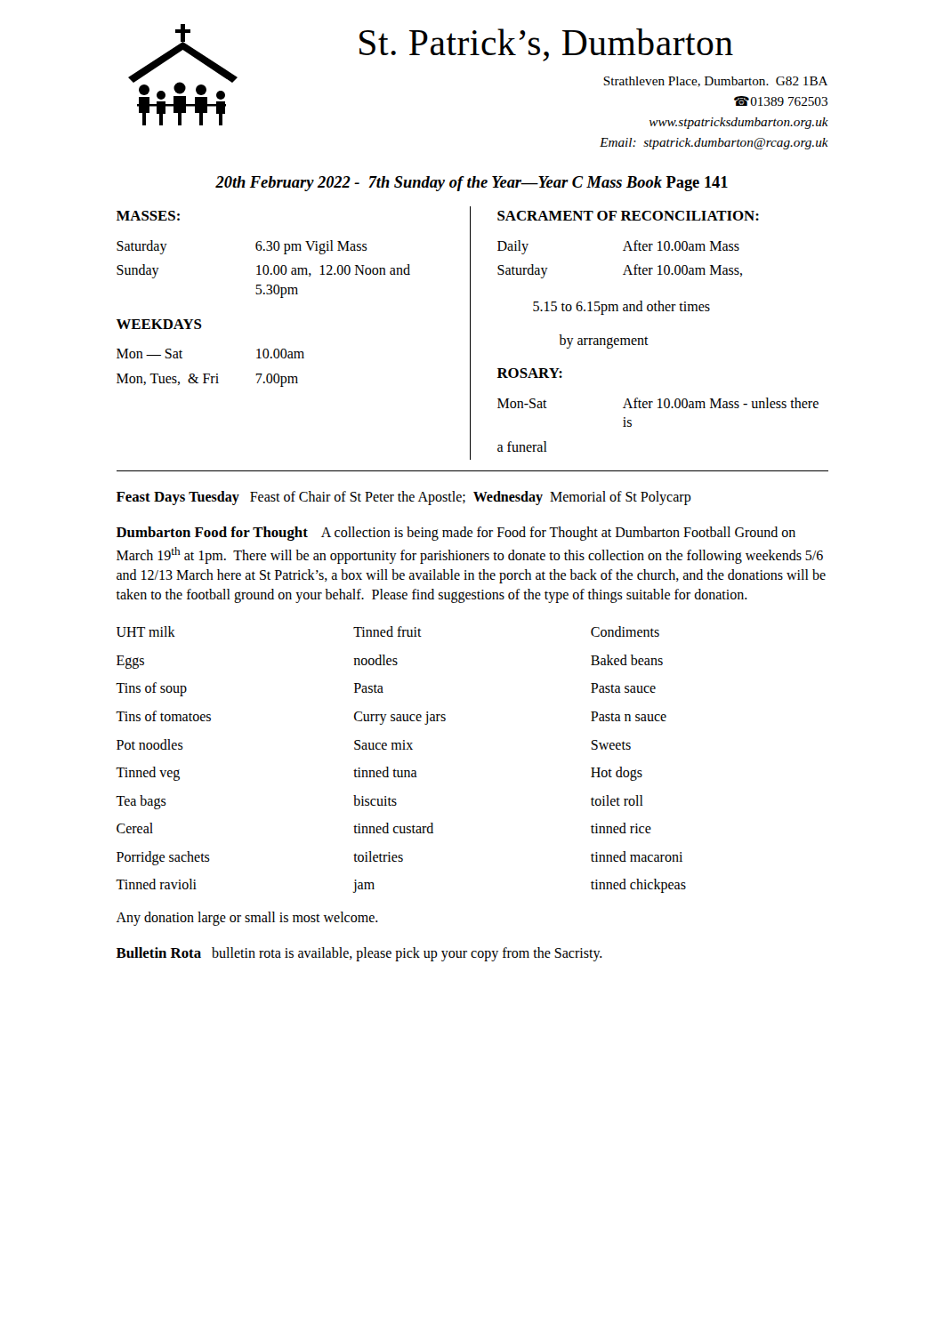St. Patrick’s, Dumbarton
Strathleven Place, Dumbarton. G82 1BA
☎01389 762503
www.stpatricksdumbarton.org.uk
Email: stpatrick.dumbarton@rcag.org.uk
20th February 2022 - 7th Sunday of the Year—Year C Mass Book Page 141
MASSES:
| Saturday | 6.30 pm Vigil Mass |
| Sunday | 10.00 am, 12.00 Noon and 5.30pm |
WEEKDAYS
| Mon — Sat | 10.00am |
| Mon, Tues, & Fri | 7.00pm |
SACRAMENT OF RECONCILIATION:
| Daily | After 10.00am Mass |
| Saturday | After 10.00am Mass, |
5.15 to 6.15pm and other times
by arrangement
ROSARY:
| Mon-Sat | After 10.00am Mass - unless there is |
| a funeral |
Feast Days
Tuesday Feast of Chair of St Peter the Apostle; Wednesday Memorial of St Polycarp
Dumbarton Food for Thought
A collection is being made for Food for Thought at Dumbarton Football Ground on March 19th at 1pm. There will be an opportunity for parishioners to donate to this collection on the following weekends 5/6 and 12/13 March here at St Patrick’s, a box will be available in the porch at the back of the church, and the donations will be taken to the football ground on your behalf. Please find suggestions of the type of things suitable for donation.
| UHT milk | Tinned fruit | Condiments |
| Eggs | noodles | Baked beans |
| Tins of soup | Pasta | Pasta sauce |
| Tins of tomatoes | Curry sauce jars | Pasta n sauce |
| Pot noodles | Sauce mix | Sweets |
| Tinned veg | tinned tuna | Hot dogs |
| Tea bags | biscuits | toilet roll |
| Cereal | tinned custard | tinned rice |
| Porridge sachets | toiletries | tinned macaroni |
| Tinned ravioli | jam | tinned chickpeas |
Any donation large or small is most welcome.
Bulletin Rota
bulletin rota is available, please pick up your copy from the Sacristy.